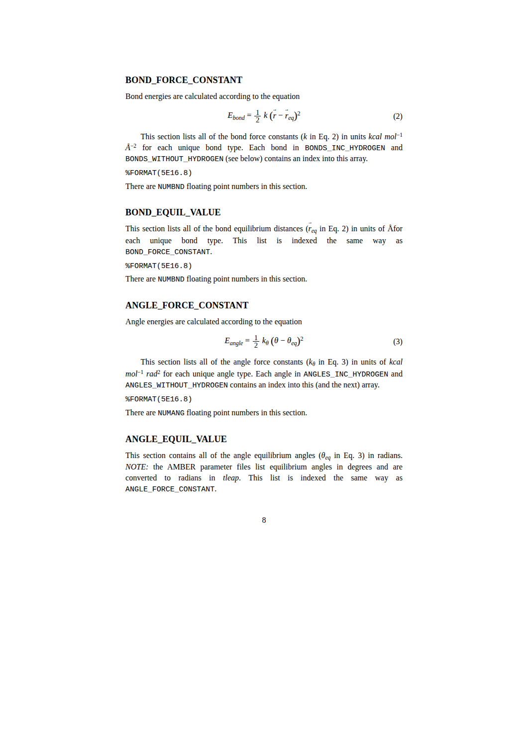BOND_FORCE_CONSTANT
Bond energies are calculated according to the equation
Ebond = 12 k (r − req)2 (2)
This section lists all of the bond force constants (k in Eq. 2) in units kcal mol−1 Å−2 for each unique bond type. Each bond in BONDS_INC_HYDROGEN and BONDS_WITHOUT_HYDROGEN (see below) contains an index into this array.
%FORMAT(5E16.8)
There are NUMBND floating point numbers in this section.
BOND_EQUIL_VALUE
This section lists all of the bond equilibrium distances (req in Eq. 2) in units of Åfor each unique bond type. This list is indexed the same way as BOND_FORCE_CONSTANT.
%FORMAT(5E16.8)
There are NUMBND floating point numbers in this section.
ANGLE_FORCE_CONSTANT
Angle energies are calculated according to the equation
Eangle = 12 kθ (θ − θeq)2 (3)
This section lists all of the angle force constants (kθ in Eq. 3) in units of kcal mol−1 rad2 for each unique angle type. Each angle in ANGLES_INC_HYDROGEN and ANGLES_WITHOUT_HYDROGEN contains an index into this (and the next) array.
%FORMAT(5E16.8)
There are NUMANG floating point numbers in this section.
ANGLE_EQUIL_VALUE
This section contains all of the angle equilibrium angles (θeq in Eq. 3) in radians. NOTE: the AMBER parameter files list equilibrium angles in degrees and are converted to radians in tleap. This list is indexed the same way as ANGLE_FORCE_CONSTANT.
8